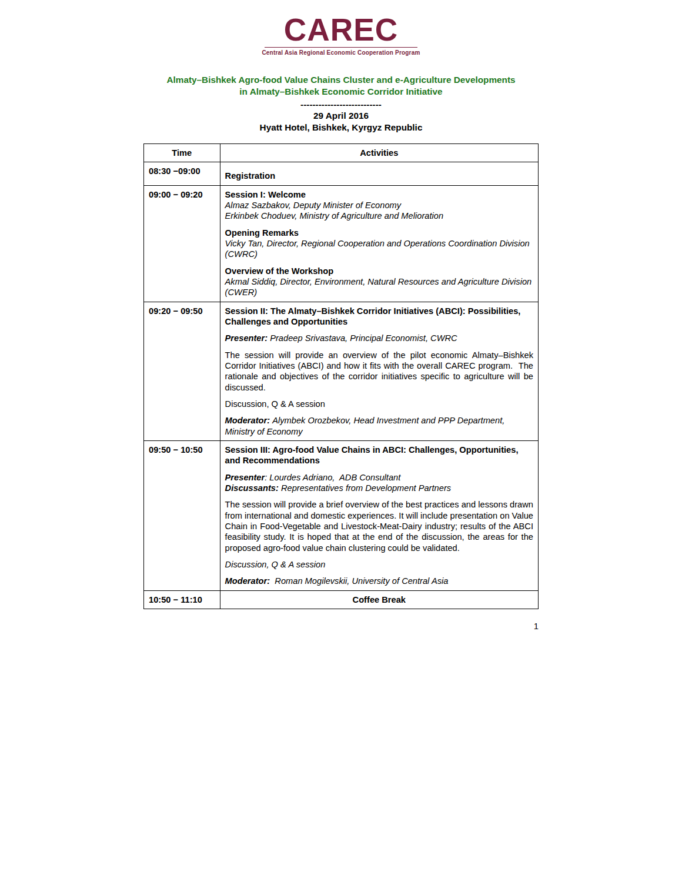CAREC
Central Asia Regional Economic Cooperation Program
Almaty–Bishkek Agro-food Value Chains Cluster and e-Agriculture Developments in Almaty–Bishkek Economic Corridor Initiative
---------------------------
29 April 2016
Hyatt Hotel, Bishkek, Kyrgyz Republic
| Time | Activities |
| --- | --- |
| 08:30 −09:00 | Registration |
| 09:00 − 09:20 | Session I: Welcome Almaz Sazbakov, Deputy Minister of Economy Erkinbek Choduev, Ministry of Agriculture and Melioration Opening Remarks Vicky Tan, Director, Regional Cooperation and Operations Coordination Division (CWRC) Overview of the Workshop Akmal Siddiq, Director, Environment, Natural Resources and Agriculture Division (CWER) |
| 09:20 − 09:50 | Session II: The Almaty–Bishkek Corridor Initiatives (ABCI): Possibilities, Challenges and Opportunities Presenter: Pradeep Srivastava, Principal Economist, CWRC The session will provide an overview of the pilot economic Almaty–Bishkek Corridor Initiatives (ABCI) and how it fits with the overall CAREC program. The rationale and objectives of the corridor initiatives specific to agriculture will be discussed. Discussion, Q & A session Moderator: Alymbek Orozbekov, Head Investment and PPP Department, Ministry of Economy |
| 09:50 − 10:50 | Session III: Agro-food Value Chains in ABCI: Challenges, Opportunities, and Recommendations Presenter : Lourdes Adriano, ADB Consultant Discussants: Representatives from Development Partners The session will provide a brief overview of the best practices and lessons drawn from international and domestic experiences. It will include presentation on Value Chain in Food-Vegetable and Livestock-Meat-Dairy industry; results of the ABCI feasibility study. It is hoped that at the end of the discussion, the areas for the proposed agro-food value chain clustering could be validated. Discussion, Q & A session Moderator: Roman Mogilevskii, University of Central Asia |
| 10:50 − 11:10 | Coffee Break |
1